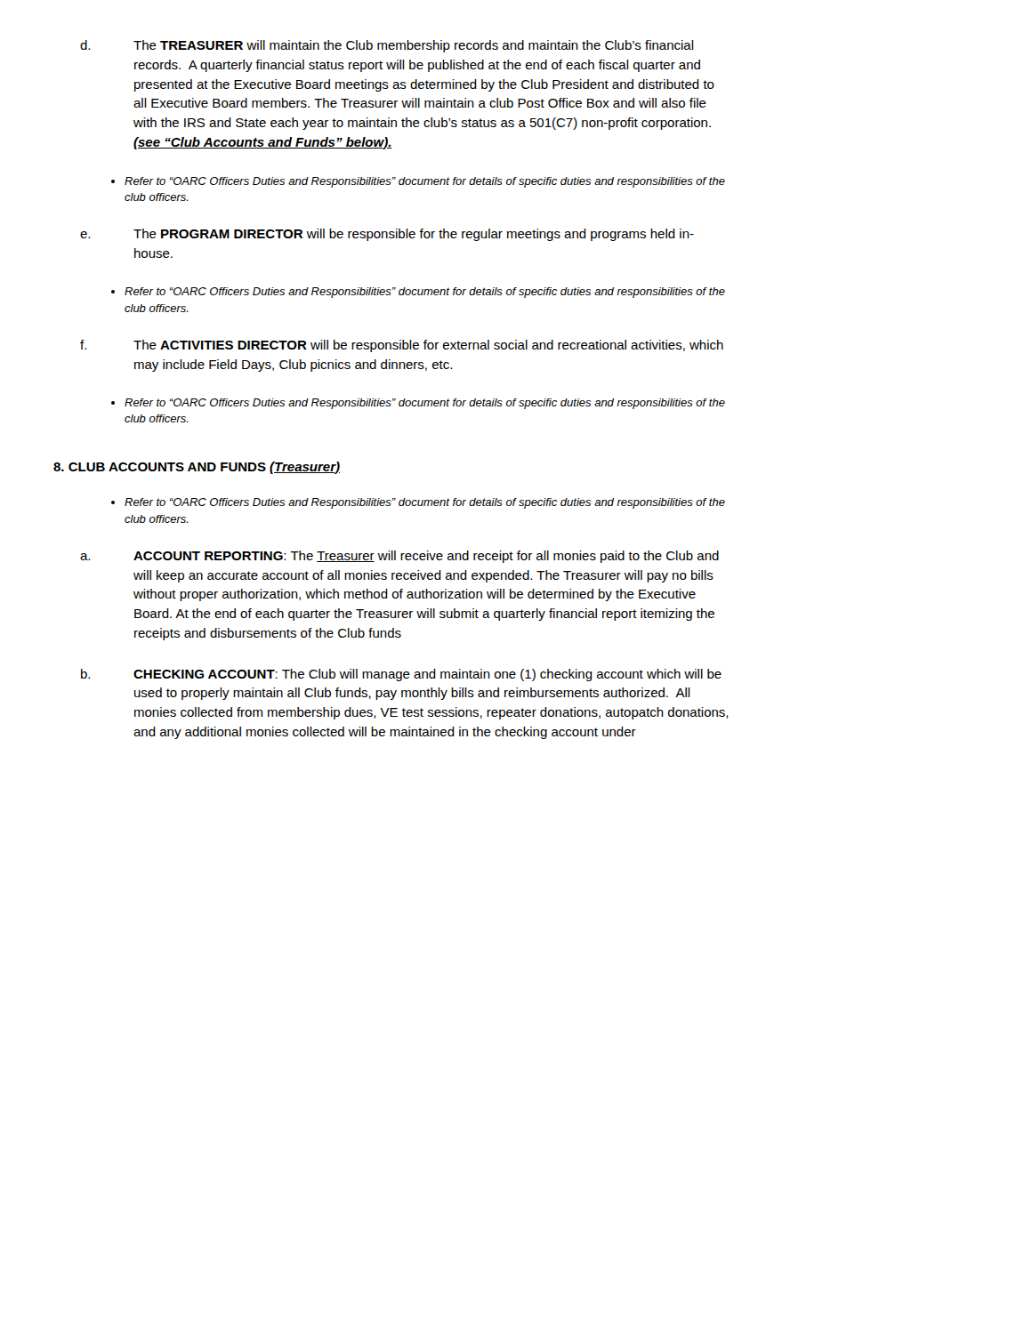d. The TREASURER will maintain the Club membership records and maintain the Club’s financial records. A quarterly financial status report will be published at the end of each fiscal quarter and presented at the Executive Board meetings as determined by the Club President and distributed to all Executive Board members. The Treasurer will maintain a club Post Office Box and will also file with the IRS and State each year to maintain the club’s status as a 501(C7) non-profit corporation. (see “Club Accounts and Funds” below).
Refer to “OARC Officers Duties and Responsibilities” document for details of specific duties and responsibilities of the club officers.
e. The PROGRAM DIRECTOR will be responsible for the regular meetings and programs held in-house.
Refer to “OARC Officers Duties and Responsibilities” document for details of specific duties and responsibilities of the club officers.
f. The ACTIVITIES DIRECTOR will be responsible for external social and recreational activities, which may include Field Days, Club picnics and dinners, etc.
Refer to “OARC Officers Duties and Responsibilities” document for details of specific duties and responsibilities of the club officers.
8. CLUB ACCOUNTS AND FUNDS (Treasurer)
Refer to “OARC Officers Duties and Responsibilities” document for details of specific duties and responsibilities of the club officers.
a. ACCOUNT REPORTING: The Treasurer will receive and receipt for all monies paid to the Club and will keep an accurate account of all monies received and expended. The Treasurer will pay no bills without proper authorization, which method of authorization will be determined by the Executive Board. At the end of each quarter the Treasurer will submit a quarterly financial report itemizing the receipts and disbursements of the Club funds
b. CHECKING ACCOUNT: The Club will manage and maintain one (1) checking account which will be used to properly maintain all Club funds, pay monthly bills and reimbursements authorized. All monies collected from membership dues, VE test sessions, repeater donations, autopatch donations, and any additional monies collected will be maintained in the checking account under